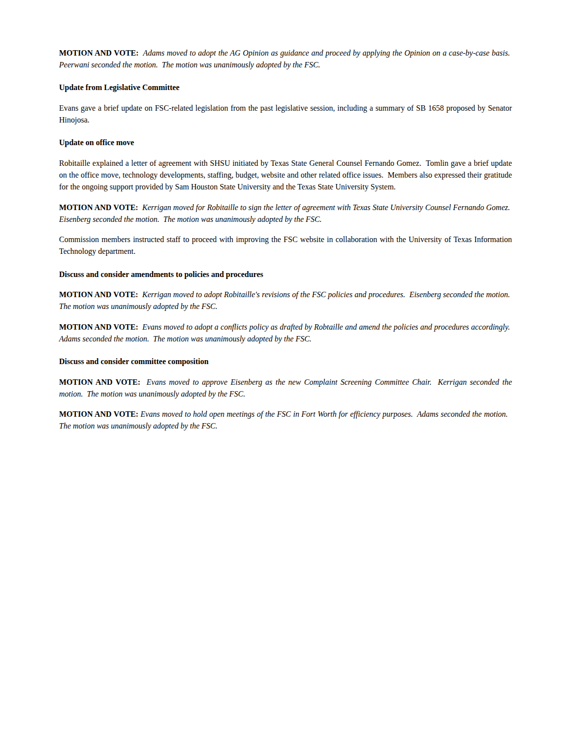MOTION AND VOTE: Adams moved to adopt the AG Opinion as guidance and proceed by applying the Opinion on a case-by-case basis. Peerwani seconded the motion. The motion was unanimously adopted by the FSC.
Update from Legislative Committee
Evans gave a brief update on FSC-related legislation from the past legislative session, including a summary of SB 1658 proposed by Senator Hinojosa.
Update on office move
Robitaille explained a letter of agreement with SHSU initiated by Texas State General Counsel Fernando Gomez. Tomlin gave a brief update on the office move, technology developments, staffing, budget, website and other related office issues. Members also expressed their gratitude for the ongoing support provided by Sam Houston State University and the Texas State University System.
MOTION AND VOTE: Kerrigan moved for Robitaille to sign the letter of agreement with Texas State University Counsel Fernando Gomez. Eisenberg seconded the motion. The motion was unanimously adopted by the FSC.
Commission members instructed staff to proceed with improving the FSC website in collaboration with the University of Texas Information Technology department.
Discuss and consider amendments to policies and procedures
MOTION AND VOTE: Kerrigan moved to adopt Robitaille's revisions of the FSC policies and procedures. Eisenberg seconded the motion. The motion was unanimously adopted by the FSC.
MOTION AND VOTE: Evans moved to adopt a conflicts policy as drafted by Robtaille and amend the policies and procedures accordingly. Adams seconded the motion. The motion was unanimously adopted by the FSC.
Discuss and consider committee composition
MOTION AND VOTE: Evans moved to approve Eisenberg as the new Complaint Screening Committee Chair. Kerrigan seconded the motion. The motion was unanimously adopted by the FSC.
MOTION AND VOTE: Evans moved to hold open meetings of the FSC in Fort Worth for efficiency purposes. Adams seconded the motion. The motion was unanimously adopted by the FSC.